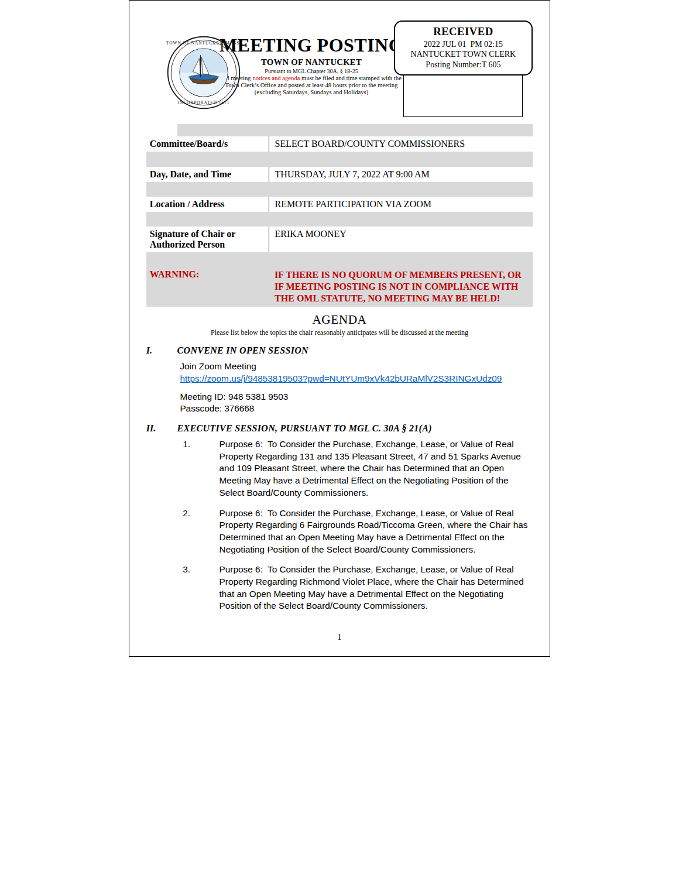TOWN OF NANTUCKET, MASS. INCORPORATED 1671
RECEIVED
2022 JUL 01 PM 02:15
NANTUCKET TOWN CLERK
Posting Number:T 605
MEETING POSTING
TOWN OF NANTUCKET
Pursuant to MGL Chapter 30A, § 18-25
All meeting notices and agenda must be filed and time stamped with the
Town Clerk’s Office and posted at least 48 hours prior to the meeting
(excluding Saturdays, Sundays and Holidays)
| Committee/Board/s | SELECT BOARD/COUNTY COMMISSIONERS |
| Day, Date, and Time | THURSDAY, JULY 7, 2022 AT 9:00 AM |
| Location / Address | REMOTE PARTICIPATION VIA ZOOM |
| Signature of Chair or Authorized Person | ERIKA MOONEY |
| WARNING: | IF THERE IS NO QUORUM OF MEMBERS PRESENT, OR IF MEETING POSTING IS NOT IN COMPLIANCE WITH THE OML STATUTE, NO MEETING MAY BE HELD! |
AGENDA
Please list below the topics the chair reasonably anticipates will be discussed at the meeting
CONVENE IN OPEN SESSION
Join Zoom Meeting
https://zoom.us/j/94853819503?pwd=NUtYUm9xVk42bURaMlV2S3RINGxUdz09
Meeting ID: 948 5381 9503
Passcode: 376668
EXECUTIVE SESSION, PURSUANT TO MGL C. 30A § 21(A)
Purpose 6: To Consider the Purchase, Exchange, Lease, or Value of Real Property Regarding 131 and 135 Pleasant Street, 47 and 51 Sparks Avenue and 109 Pleasant Street, where the Chair has Determined that an Open Meeting May have a Detrimental Effect on the Negotiating Position of the Select Board/County Commissioners.
Purpose 6: To Consider the Purchase, Exchange, Lease, or Value of Real Property Regarding 6 Fairgrounds Road/Ticcoma Green, where the Chair has Determined that an Open Meeting May have a Detrimental Effect on the Negotiating Position of the Select Board/County Commissioners.
Purpose 6: To Consider the Purchase, Exchange, Lease, or Value of Real Property Regarding Richmond Violet Place, where the Chair has Determined that an Open Meeting May have a Detrimental Effect on the Negotiating Position of the Select Board/County Commissioners.
1